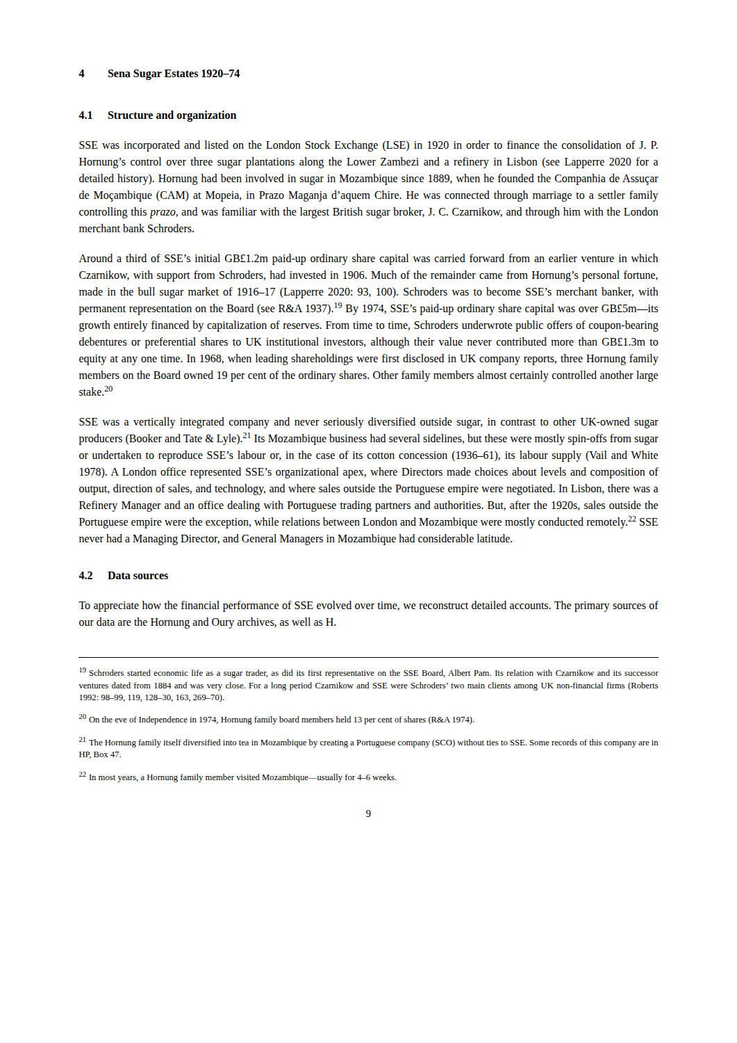4 Sena Sugar Estates 1920–74
4.1 Structure and organization
SSE was incorporated and listed on the London Stock Exchange (LSE) in 1920 in order to finance the consolidation of J. P. Hornung’s control over three sugar plantations along the Lower Zambezi and a refinery in Lisbon (see Lapperre 2020 for a detailed history). Hornung had been involved in sugar in Mozambique since 1889, when he founded the Companhia de Assuçar de Moçambique (CAM) at Mopeia, in Prazo Maganja d’aquem Chire. He was connected through marriage to a settler family controlling this prazo, and was familiar with the largest British sugar broker, J. C. Czarnikow, and through him with the London merchant bank Schroders.
Around a third of SSE’s initial GB£1.2m paid-up ordinary share capital was carried forward from an earlier venture in which Czarnikow, with support from Schroders, had invested in 1906. Much of the remainder came from Hornung’s personal fortune, made in the bull sugar market of 1916–17 (Lapperre 2020: 93, 100). Schroders was to become SSE’s merchant banker, with permanent representation on the Board (see R&A 1937).19 By 1974, SSE’s paid-up ordinary share capital was over GB£5m—its growth entirely financed by capitalization of reserves. From time to time, Schroders underwrote public offers of coupon-bearing debentures or preferential shares to UK institutional investors, although their value never contributed more than GB£1.3m to equity at any one time. In 1968, when leading shareholdings were first disclosed in UK company reports, three Hornung family members on the Board owned 19 per cent of the ordinary shares. Other family members almost certainly controlled another large stake.20
SSE was a vertically integrated company and never seriously diversified outside sugar, in contrast to other UK-owned sugar producers (Booker and Tate & Lyle).21 Its Mozambique business had several sidelines, but these were mostly spin-offs from sugar or undertaken to reproduce SSE’s labour or, in the case of its cotton concession (1936–61), its labour supply (Vail and White 1978). A London office represented SSE’s organizational apex, where Directors made choices about levels and composition of output, direction of sales, and technology, and where sales outside the Portuguese empire were negotiated. In Lisbon, there was a Refinery Manager and an office dealing with Portuguese trading partners and authorities. But, after the 1920s, sales outside the Portuguese empire were the exception, while relations between London and Mozambique were mostly conducted remotely.22 SSE never had a Managing Director, and General Managers in Mozambique had considerable latitude.
4.2 Data sources
To appreciate how the financial performance of SSE evolved over time, we reconstruct detailed accounts. The primary sources of our data are the Hornung and Oury archives, as well as H.
19 Schroders started economic life as a sugar trader, as did its first representative on the SSE Board, Albert Pam. Its relation with Czarnikow and its successor ventures dated from 1884 and was very close. For a long period Czarnikow and SSE were Schroders’ two main clients among UK non-financial firms (Roberts 1992: 98–99, 119, 128–30, 163, 269–70).
20 On the eve of Independence in 1974, Hornung family board members held 13 per cent of shares (R&A 1974).
21 The Hornung family itself diversified into tea in Mozambique by creating a Portuguese company (SCO) without ties to SSE. Some records of this company are in HP, Box 47.
22 In most years, a Hornung family member visited Mozambique—usually for 4–6 weeks.
9